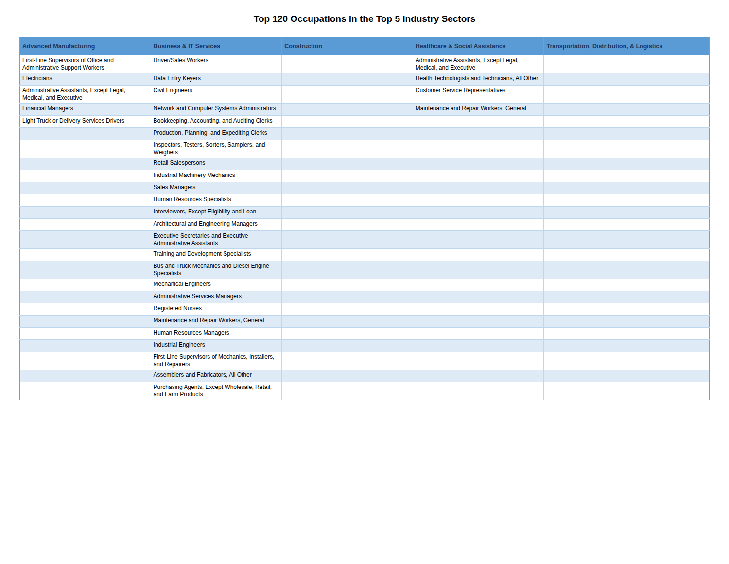Top 120 Occupations in the Top 5 Industry Sectors
| Advanced Manufacturing | Business & IT Services | Construction | Healthcare & Social Assistance | Transportation, Distribution, & Logistics |
| --- | --- | --- | --- | --- |
| First-Line Supervisors of Office and Administrative Support Workers | Driver/Sales Workers | | Administrative Assistants, Except Legal, Medical, and Executive | |
| Electricians | Data Entry Keyers | | Health Technologists and Technicians, All Other | |
| Administrative Assistants, Except Legal, Medical, and Executive | Civil Engineers | | Customer Service Representatives | |
| Financial Managers | Network and Computer Systems Administrators | | Maintenance and Repair Workers, General | |
| Light Truck or Delivery Services Drivers | Bookkeeping, Accounting, and Auditing Clerks | | | |
| | Production, Planning, and Expediting Clerks | | | |
| | Inspectors, Testers, Sorters, Samplers, and Weighers | | | |
| | Retail Salespersons | | | |
| | Industrial Machinery Mechanics | | | |
| | Sales Managers | | | |
| | Human Resources Specialists | | | |
| | Interviewers, Except Eligibility and Loan | | | |
| | Architectural and Engineering Managers | | | |
| | Executive Secretaries and Executive Administrative Assistants | | | |
| | Training and Development Specialists | | | |
| | Bus and Truck Mechanics and Diesel Engine Specialists | | | |
| | Mechanical Engineers | | | |
| | Administrative Services Managers | | | |
| | Registered Nurses | | | |
| | Maintenance and Repair Workers, General | | | |
| | Human Resources Managers | | | |
| | Industrial Engineers | | | |
| | First-Line Supervisors of Mechanics, Installers, and Repairers | | | |
| | Assemblers and Fabricators, All Other | | | |
| | Purchasing Agents, Except Wholesale, Retail, and Farm Products | | | |